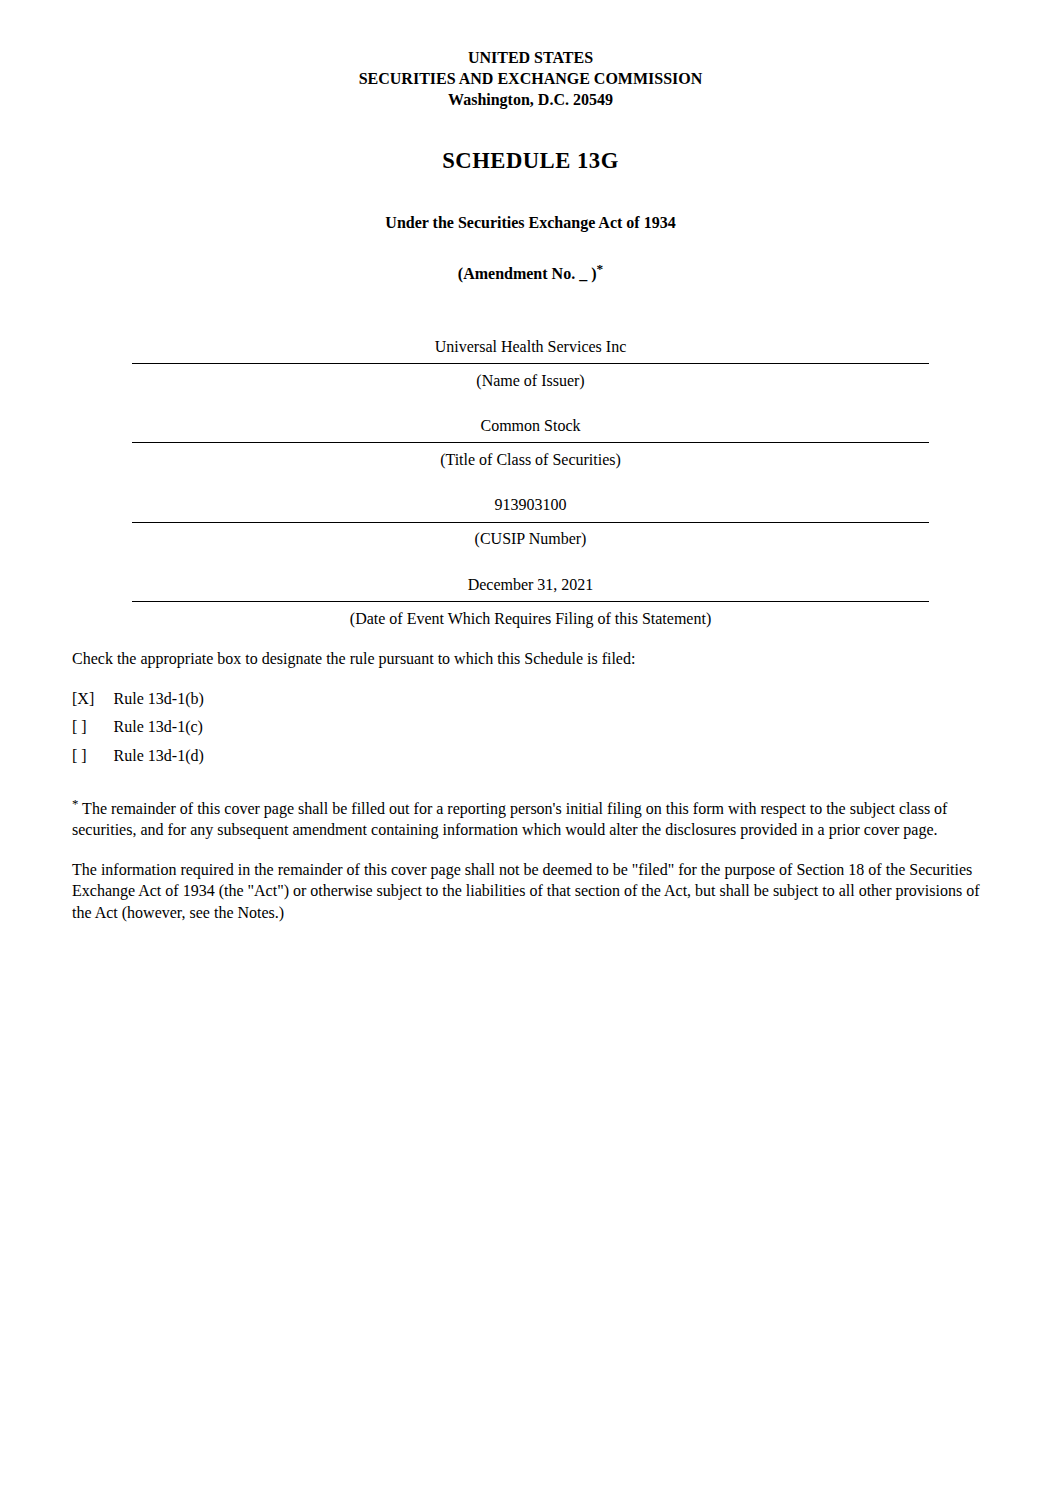UNITED STATES
SECURITIES AND EXCHANGE COMMISSION
Washington, D.C. 20549
SCHEDULE 13G
Under the Securities Exchange Act of 1934
(Amendment No. _ )*
Universal Health Services Inc
(Name of Issuer)
Common Stock
(Title of Class of Securities)
913903100
(CUSIP Number)
December 31, 2021
(Date of Event Which Requires Filing of this Statement)
Check the appropriate box to designate the rule pursuant to which this Schedule is filed:
[X] Rule 13d-1(b)
[ ] Rule 13d-1(c)
[ ] Rule 13d-1(d)
* The remainder of this cover page shall be filled out for a reporting person's initial filing on this form with respect to the subject class of securities, and for any subsequent amendment containing information which would alter the disclosures provided in a prior cover page.
The information required in the remainder of this cover page shall not be deemed to be "filed" for the purpose of Section 18 of the Securities Exchange Act of 1934 (the "Act") or otherwise subject to the liabilities of that section of the Act, but shall be subject to all other provisions of the Act (however, see the Notes.)